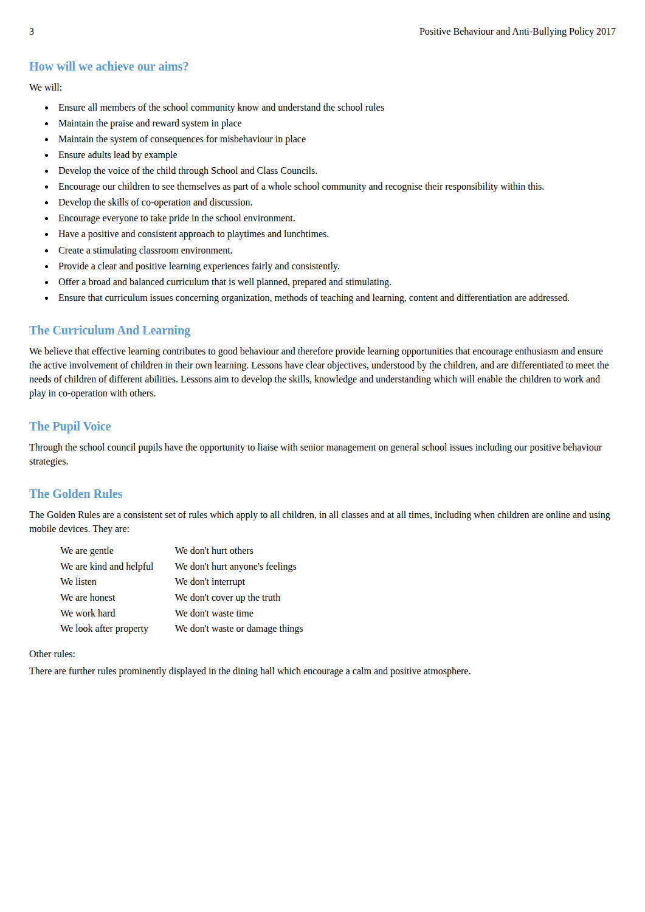3 Positive Behaviour and Anti-Bullying Policy 2017
How will we achieve our aims?
We will:
Ensure all members of the school community know and understand the school rules
Maintain the praise and reward system in place
Maintain the system of consequences for misbehaviour in place
Ensure adults lead by example
Develop the voice of the child through School and Class Councils.
Encourage our children to see themselves as part of a whole school community and recognise their responsibility within this.
Develop the skills of co-operation and discussion.
Encourage everyone to take pride in the school environment.
Have a positive and consistent approach to playtimes and lunchtimes.
Create a stimulating classroom environment.
Provide a clear and positive learning experiences fairly and consistently.
Offer a broad and balanced curriculum that is well planned, prepared and stimulating.
Ensure that curriculum issues concerning organization, methods of teaching and learning, content and differentiation are addressed.
The Curriculum And Learning
We believe that effective learning contributes to good behaviour and therefore provide learning opportunities that encourage enthusiasm and ensure the active involvement of children in their own learning. Lessons have clear objectives, understood by the children, and are differentiated to meet the needs of children of different abilities. Lessons aim to develop the skills, knowledge and understanding which will enable the children to work and play in co-operation with others.
The Pupil Voice
Through the school council pupils have the opportunity to liaise with senior management on general school issues including our positive behaviour strategies.
The Golden Rules
The Golden Rules are a consistent set of rules which apply to all children, in all classes and at all times, including when children are online and using mobile devices. They are:
| We are gentle | We don't hurt others |
| We are kind and helpful | We don't hurt anyone's feelings |
| We listen | We don't interrupt |
| We are honest | We don't cover up the truth |
| We work hard | We don't waste time |
| We look after property | We don't waste or damage things |
Other rules:
There are further rules prominently displayed in the dining hall which encourage a calm and positive atmosphere.